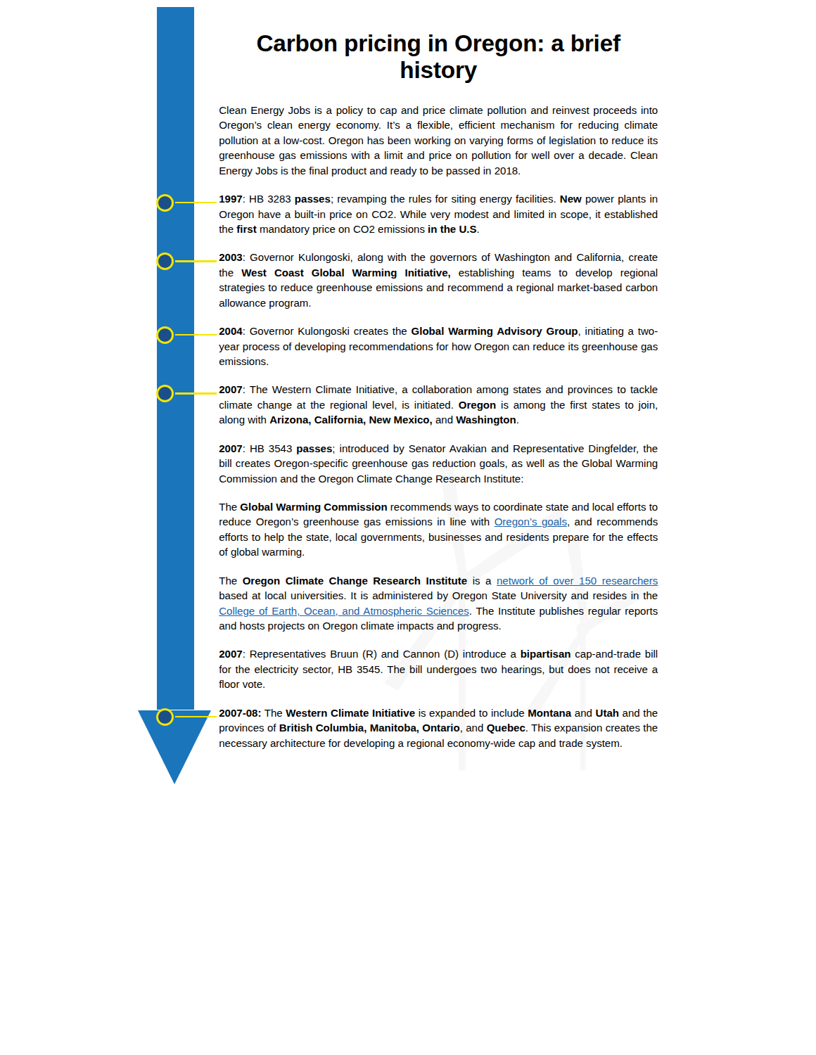Carbon pricing in Oregon: a brief history
Clean Energy Jobs is a policy to cap and price climate pollution and reinvest proceeds into Oregon’s clean energy economy. It’s a flexible, efficient mechanism for reducing climate pollution at a low-cost. Oregon has been working on varying forms of legislation to reduce its greenhouse gas emissions with a limit and price on pollution for well over a decade. Clean Energy Jobs is the final product and ready to be passed in 2018.
1997: HB 3283 passes; revamping the rules for siting energy facilities. New power plants in Oregon have a built-in price on CO2. While very modest and limited in scope, it established the first mandatory price on CO2 emissions in the U.S.
2003: Governor Kulongoski, along with the governors of Washington and California, create the West Coast Global Warming Initiative, establishing teams to develop regional strategies to reduce greenhouse emissions and recommend a regional market-based carbon allowance program.
2004: Governor Kulongoski creates the Global Warming Advisory Group, initiating a two-year process of developing recommendations for how Oregon can reduce its greenhouse gas emissions.
2007: The Western Climate Initiative, a collaboration among states and provinces to tackle climate change at the regional level, is initiated. Oregon is among the first states to join, along with Arizona, California, New Mexico, and Washington.
2007: HB 3543 passes; introduced by Senator Avakian and Representative Dingfelder, the bill creates Oregon-specific greenhouse gas reduction goals, as well as the Global Warming Commission and the Oregon Climate Change Research Institute:
The Global Warming Commission recommends ways to coordinate state and local efforts to reduce Oregon’s greenhouse gas emissions in line with Oregon’s goals, and recommends efforts to help the state, local governments, businesses and residents prepare for the effects of global warming.
The Oregon Climate Change Research Institute is a network of over 150 researchers based at local universities. It is administered by Oregon State University and resides in the College of Earth, Ocean, and Atmospheric Sciences. The Institute publishes regular reports and hosts projects on Oregon climate impacts and progress.
2007: Representatives Bruun (R) and Cannon (D) introduce a bipartisan cap-and-trade bill for the electricity sector, HB 3545. The bill undergoes two hearings, but does not receive a floor vote.
2007-08: The Western Climate Initiative is expanded to include Montana and Utah and the provinces of British Columbia, Manitoba, Ontario, and Quebec. This expansion creates the necessary architecture for developing a regional economy-wide cap and trade system.